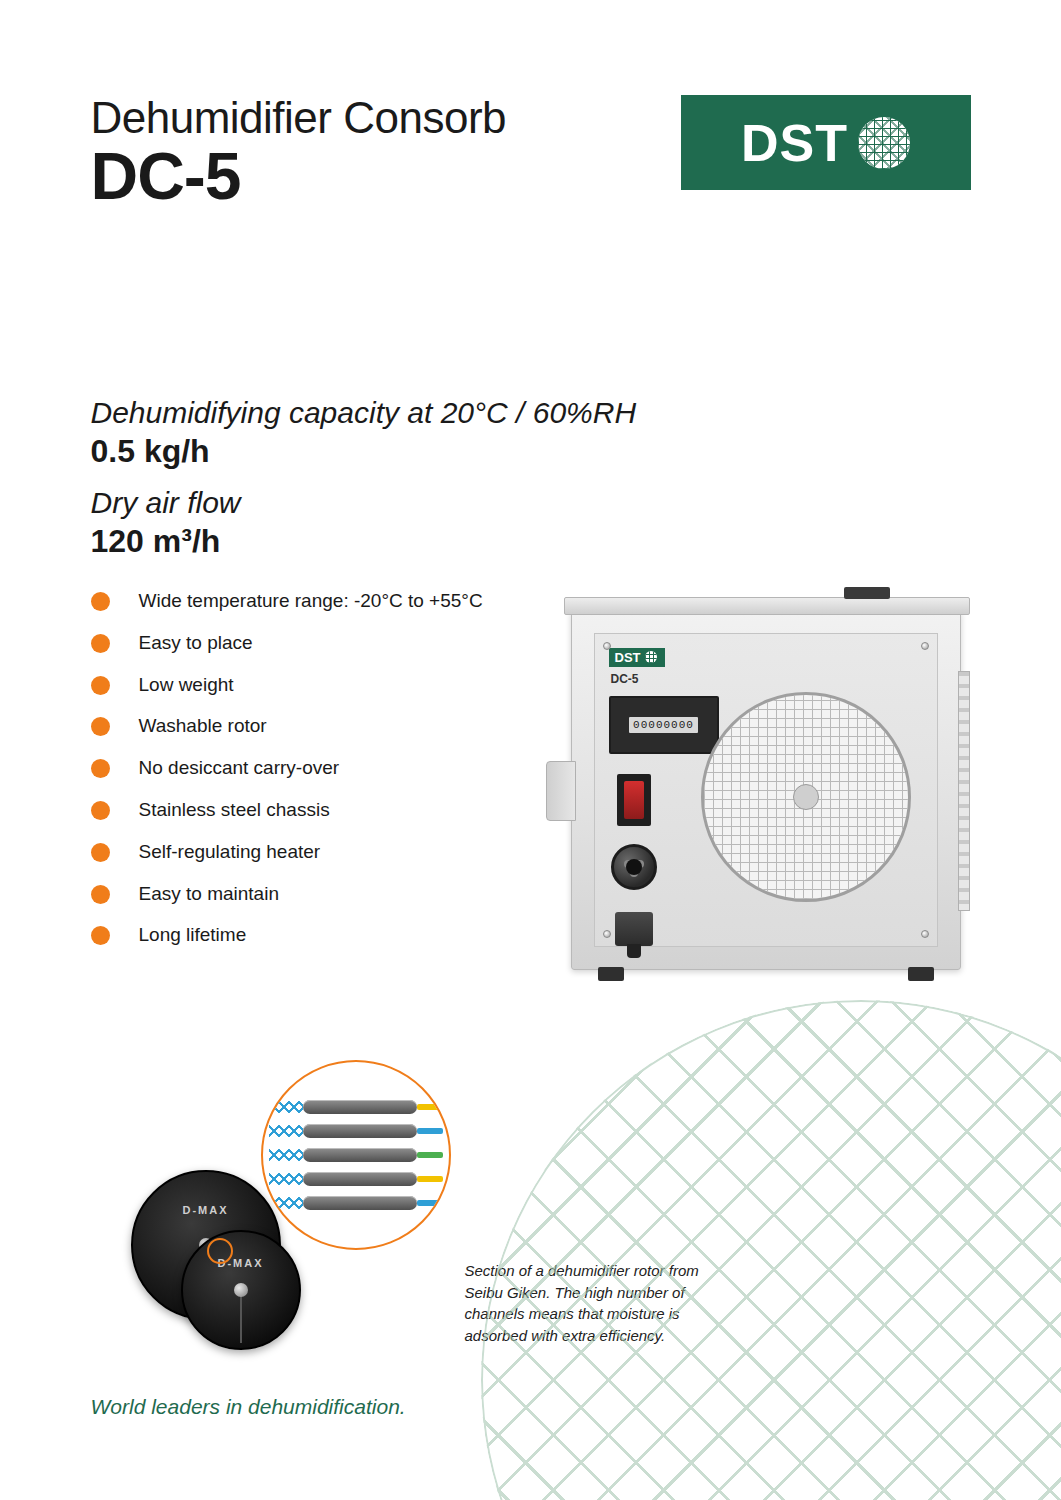Dehumidifier Consorb
DC-5
DST
Dehumidifying capacity at 20°C / 60%RH
0.5 kg/h
Dry air flow
120 m³/h
Wide temperature range: -20°C to +55°C
Easy to place
Low weight
Washable rotor
No desiccant carry-over
Stainless steel chassis
Self-regulating heater
Easy to maintain
Long lifetime
DST
DC-5
00000000
D-MAX
D-MAX
Section of a dehumidifier rotor from Seibu Giken. The high number of channels means that moisture is adsorbed with extra efficiency.
World leaders in dehumidification.